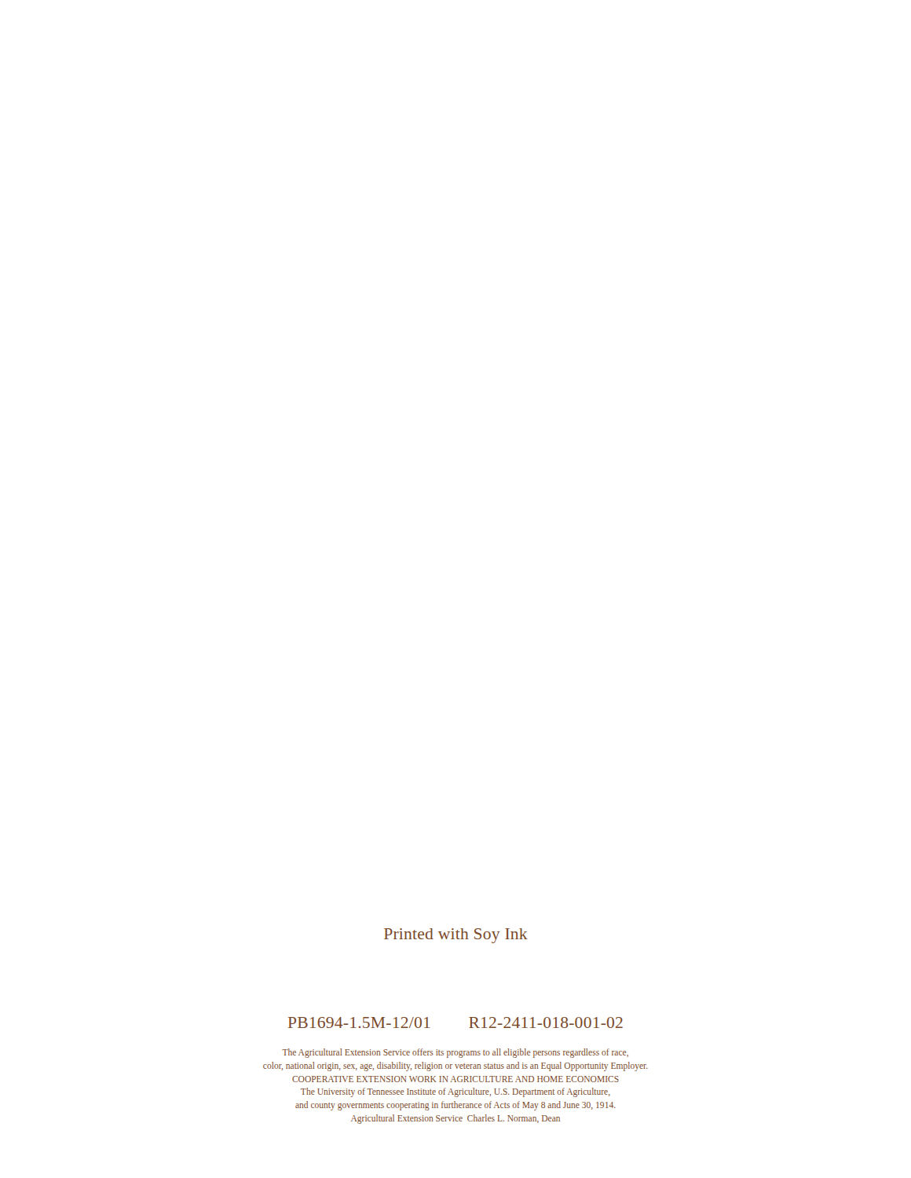Printed with Soy Ink
PB1694-1.5M-12/01 R12-2411-018-001-02
The Agricultural Extension Service offers its programs to all eligible persons regardless of race,
color, national origin, sex, age, disability, religion or veteran status and is an Equal Opportunity Employer.
COOPERATIVE EXTENSION WORK IN AGRICULTURE AND HOME ECONOMICS
The University of Tennessee Institute of Agriculture, U.S. Department of Agriculture,
and county governments cooperating in furtherance of Acts of May 8 and June 30, 1914.
Agricultural Extension Service Charles L. Norman, Dean